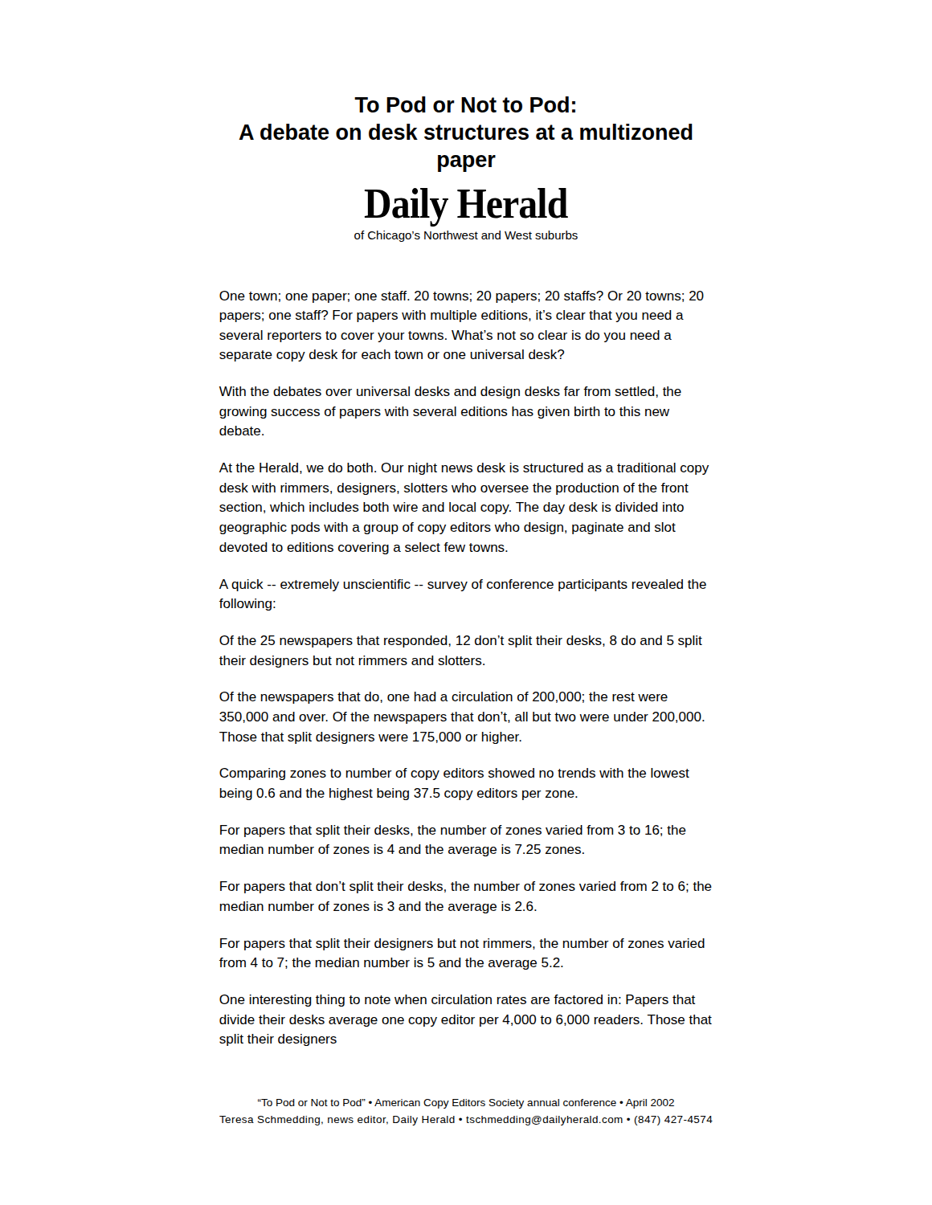To Pod or Not to Pod:
A debate on desk structures at a multizoned paper
Daily Herald
of Chicago’s Northwest and West suburbs
One town; one paper; one staff. 20 towns; 20 papers; 20 staffs? Or 20 towns; 20 papers; one staff? For papers with multiple editions, it’s clear that you need a several reporters to cover your towns. What’s not so clear is do you need a separate copy desk for each town or one universal desk?
With the debates over universal desks and design desks far from settled, the growing success of papers with several editions has given birth to this new debate.
At the Herald, we do both. Our night news desk is structured as a traditional copy desk with rimmers, designers, slotters who oversee the production of the front section, which includes both wire and local copy. The day desk is divided into geographic pods with a group of copy editors who design, paginate and slot devoted to editions covering a select few towns.
A quick -- extremely unscientific -- survey of conference participants revealed the following:
Of the 25 newspapers that responded, 12 don’t split their desks, 8 do and 5 split their designers but not rimmers and slotters.
Of the newspapers that do, one had a circulation of 200,000; the rest were 350,000 and over. Of the newspapers that don’t, all but two were under 200,000. Those that split designers were 175,000 or higher.
Comparing zones to number of copy editors showed no trends with the lowest being 0.6 and the highest being 37.5 copy editors per zone.
For papers that split their desks, the number of zones varied from 3 to 16; the median number of zones is 4 and the average is 7.25 zones.
For papers that don’t split their desks, the number of zones varied from 2 to 6; the median number of zones is 3 and the average is 2.6.
For papers that split their designers but not rimmers, the number of zones varied from 4 to 7; the median number is 5 and the average 5.2.
One interesting thing to note when circulation rates are factored in: Papers that divide their desks average one copy editor per 4,000 to 6,000 readers. Those that split their designers
“To Pod or Not to Pod” • American Copy Editors Society annual conference • April 2002
Teresa Schmedding, news editor, Daily Herald • tschmedding@dailyherald.com • (847) 427-4574